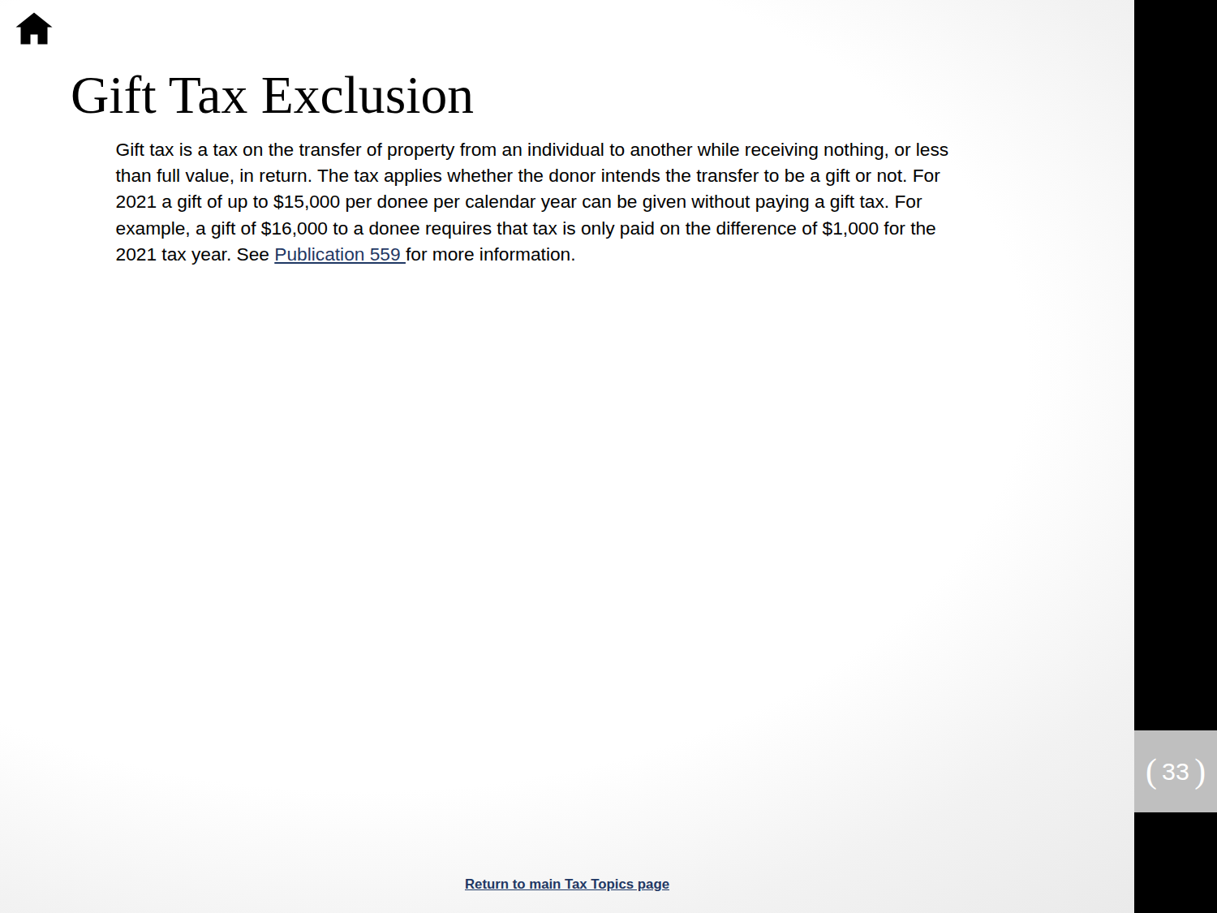(33)
Gift Tax Exclusion
Gift tax is a tax on the transfer of property from an individual to another while receiving nothing, or less than full value, in return. The tax applies whether the donor intends the transfer to be a gift or not. For 2021 a gift of up to $15,000 per donee per calendar year can be given without paying a gift tax. For example, a gift of $16,000 to a donee requires that tax is only paid on the difference of $1,000 for the 2021 tax year. See Publication 559 for more information.
Return to main Tax Topics page